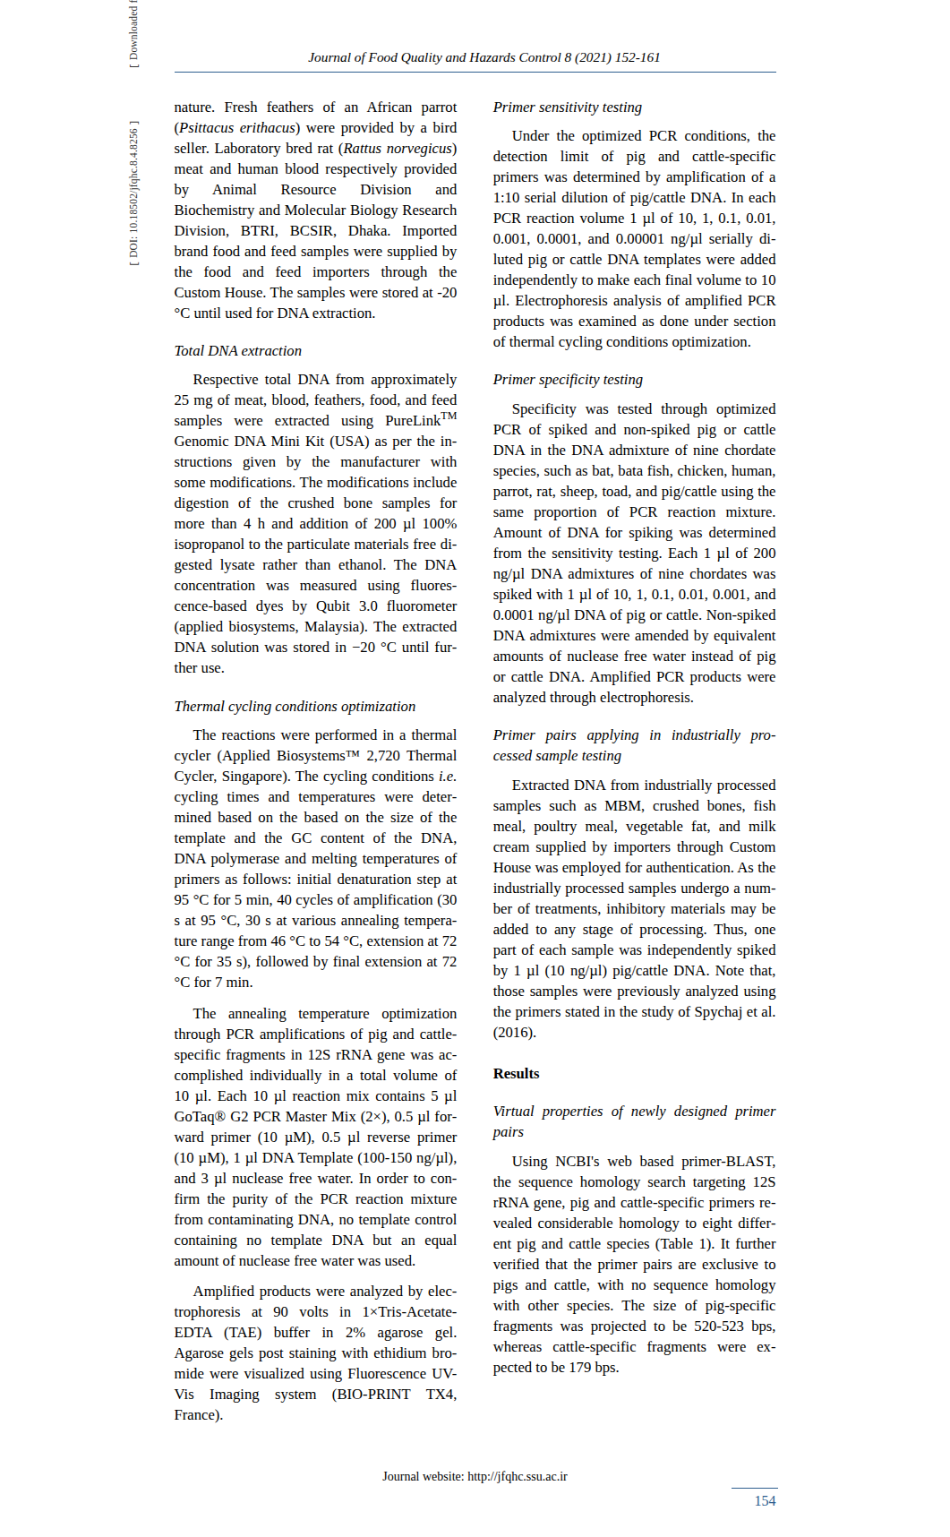[ DOI: 10.18502/jfqhc.8.4.8256 ] [ Downloaded from jfqhc.ssu.ac.ir on 2022-06-26 ]
Journal of Food Quality and Hazards Control 8 (2021) 152-161
nature. Fresh feathers of an African parrot (Psittacus erithacus) were provided by a bird seller. Laboratory bred rat (Rattus norvegicus) meat and human blood respectively provided by Animal Resource Division and Biochemistry and Molecular Biology Research Division, BTRI, BCSIR, Dhaka. Imported brand food and feed samples were supplied by the food and feed importers through the Custom House. The samples were stored at -20 °C until used for DNA extraction.
Total DNA extraction
Respective total DNA from approximately 25 mg of meat, blood, feathers, food, and feed samples were extracted using PureLinkTM Genomic DNA Mini Kit (USA) as per the instructions given by the manufacturer with some modifications. The modifications include digestion of the crushed bone samples for more than 4 h and addition of 200 µl 100% isopropanol to the particulate materials free digested lysate rather than ethanol. The DNA concentration was measured using fluorescence-based dyes by Qubit 3.0 fluorometer (applied biosystems, Malaysia). The extracted DNA solution was stored in −20 °C until further use.
Thermal cycling conditions optimization
The reactions were performed in a thermal cycler (Applied Biosystems™ 2,720 Thermal Cycler, Singapore). The cycling conditions i.e. cycling times and temperatures were determined based on the based on the size of the template and the GC content of the DNA, DNA polymerase and melting temperatures of primers as follows: initial denaturation step at 95 °C for 5 min, 40 cycles of amplification (30 s at 95 °C, 30 s at various annealing temperature range from 46 °C to 54 °C, extension at 72 °C for 35 s), followed by final extension at 72 °C for 7 min.
The annealing temperature optimization through PCR amplifications of pig and cattle-specific fragments in 12S rRNA gene was accomplished individually in a total volume of 10 µl. Each 10 µl reaction mix contains 5 µl GoTaq® G2 PCR Master Mix (2×), 0.5 µl forward primer (10 µM), 0.5 µl reverse primer (10 µM), 1 µl DNA Template (100-150 ng/µl), and 3 µl nuclease free water. In order to confirm the purity of the PCR reaction mixture from contaminating DNA, no template control containing no template DNA but an equal amount of nuclease free water was used.
Amplified products were analyzed by electrophoresis at 90 volts in 1×Tris-Acetate-EDTA (TAE) buffer in 2% agarose gel. Agarose gels post staining with ethidium bromide were visualized using Fluorescence UV-Vis Imaging system (BIO-PRINT TX4, France).
Primer sensitivity testing
Under the optimized PCR conditions, the detection limit of pig and cattle-specific primers was determined by amplification of a 1:10 serial dilution of pig/cattle DNA. In each PCR reaction volume 1 µl of 10, 1, 0.1, 0.01, 0.001, 0.0001, and 0.00001 ng/µl serially diluted pig or cattle DNA templates were added independently to make each final volume to 10 µl. Electrophoresis analysis of amplified PCR products was examined as done under section of thermal cycling conditions optimization.
Primer specificity testing
Specificity was tested through optimized PCR of spiked and non-spiked pig or cattle DNA in the DNA admixture of nine chordate species, such as bat, bata fish, chicken, human, parrot, rat, sheep, toad, and pig/cattle using the same proportion of PCR reaction mixture. Amount of DNA for spiking was determined from the sensitivity testing. Each 1 µl of 200 ng/µl DNA admixtures of nine chordates was spiked with 1 µl of 10, 1, 0.1, 0.01, 0.001, and 0.0001 ng/µl DNA of pig or cattle. Non-spiked DNA admixtures were amended by equivalent amounts of nuclease free water instead of pig or cattle DNA. Amplified PCR products were analyzed through electrophoresis.
Primer pairs applying in industrially processed sample testing
Extracted DNA from industrially processed samples such as MBM, crushed bones, fish meal, poultry meal, vegetable fat, and milk cream supplied by importers through Custom House was employed for authentication. As the industrially processed samples undergo a number of treatments, inhibitory materials may be added to any stage of processing. Thus, one part of each sample was independently spiked by 1 µl (10 ng/µl) pig/cattle DNA. Note that, those samples were previously analyzed using the primers stated in the study of Spychaj et al. (2016).
Results
Virtual properties of newly designed primer pairs
Using NCBI's web based primer-BLAST, the sequence homology search targeting 12S rRNA gene, pig and cattle-specific primers revealed considerable homology to eight different pig and cattle species (Table 1). It further verified that the primer pairs are exclusive to pigs and cattle, with no sequence homology with other species. The size of pig-specific fragments was projected to be 520-523 bps, whereas cattle-specific fragments were expected to be 179 bps.
Journal website: http://jfqhc.ssu.ac.ir
154